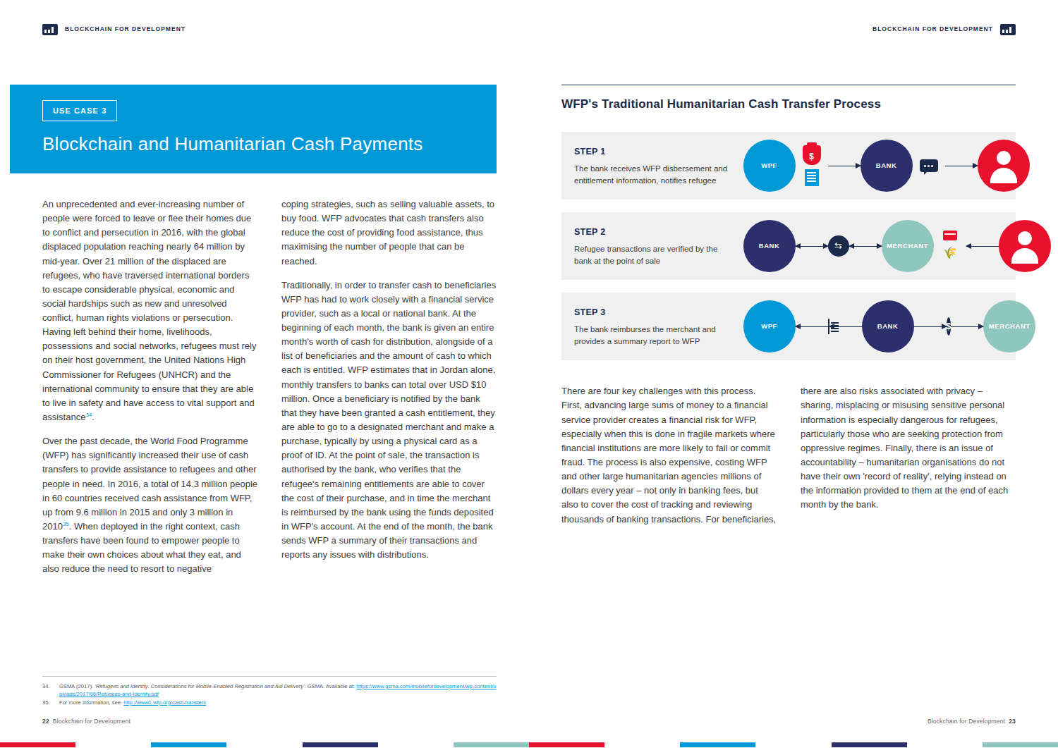Blockchain for Development
Use Case 3
Blockchain and Humanitarian Cash Payments
An unprecedented and ever-increasing number of people were forced to leave or flee their homes due to conflict and persecution in 2016, with the global displaced population reaching nearly 64 million by mid-year. Over 21 million of the displaced are refugees, who have traversed international borders to escape considerable physical, economic and social hardships such as new and unresolved conflict, human rights violations or persecution. Having left behind their home, livelihoods, possessions and social networks, refugees must rely on their host government, the United Nations High Commissioner for Refugees (UNHCR) and the international community to ensure that they are able to live in safety and have access to vital support and assistance34.
Over the past decade, the World Food Programme (WFP) has significantly increased their use of cash transfers to provide assistance to refugees and other people in need. In 2016, a total of 14.3 million people in 60 countries received cash assistance from WFP, up from 9.6 million in 2015 and only 3 million in 201035. When deployed in the right context, cash transfers have been found to empower people to make their own choices about what they eat, and also reduce the need to resort to negative
coping strategies, such as selling valuable assets, to buy food. WFP advocates that cash transfers also reduce the cost of providing food assistance, thus maximising the number of people that can be reached.
Traditionally, in order to transfer cash to beneficiaries WFP has had to work closely with a financial service provider, such as a local or national bank. At the beginning of each month, the bank is given an entire month's worth of cash for distribution, alongside of a list of beneficiaries and the amount of cash to which each is entitled. WFP estimates that in Jordan alone, monthly transfers to banks can total over USD $10 million. Once a beneficiary is notified by the bank that they have been granted a cash entitlement, they are able to go to a designated merchant and make a purchase, typically by using a physical card as a proof of ID. At the point of sale, the transaction is authorised by the bank, who verifies that the refugee's remaining entitlements are able to cover the cost of their purchase, and in time the merchant is reimbursed by the bank using the funds deposited in WFP's account. At the end of the month, the bank sends WFP a summary of their transactions and reports any issues with distributions.
34. GSMA (2017). 'Refugees and Identity: Considerations for Mobile-Enabled Registration and Aid Delivery'. GSMA. Available at: https://www.gsma.com/mobilefordevelopment/wp-content/uploads/2017/06/Refugees-and-Identity.pdf
35. For more information, see: http://www1.wfp.org/cash-transfers
22 Blockchain for Development
Blockchain for Development
WFP's Traditional Humanitarian Cash Transfer Process
STEP 1
The bank receives WFP disbersement and entitlement information, notifies refugee
WPF
$
BANK
STEP 2
Refugee transactions are verified by the bank at the point of sale
BANK
⇆
MERCHANT
🌾
STEP 3
The bank reimburses the merchant and provides a summary report to WFP
WPF
BANK
$
MERCHANT
There are four key challenges with this process. First, advancing large sums of money to a financial service provider creates a financial risk for WFP, especially when this is done in fragile markets where financial institutions are more likely to fail or commit fraud. The process is also expensive, costing WFP and other large humanitarian agencies millions of dollars every year – not only in banking fees, but also to cover the cost of tracking and reviewing thousands of banking transactions. For beneficiaries,
there are also risks associated with privacy – sharing, misplacing or misusing sensitive personal information is especially dangerous for refugees, particularly those who are seeking protection from oppressive regimes. Finally, there is an issue of accountability – humanitarian organisations do not have their own 'record of reality', relying instead on the information provided to them at the end of each month by the bank.
Blockchain for Development 23